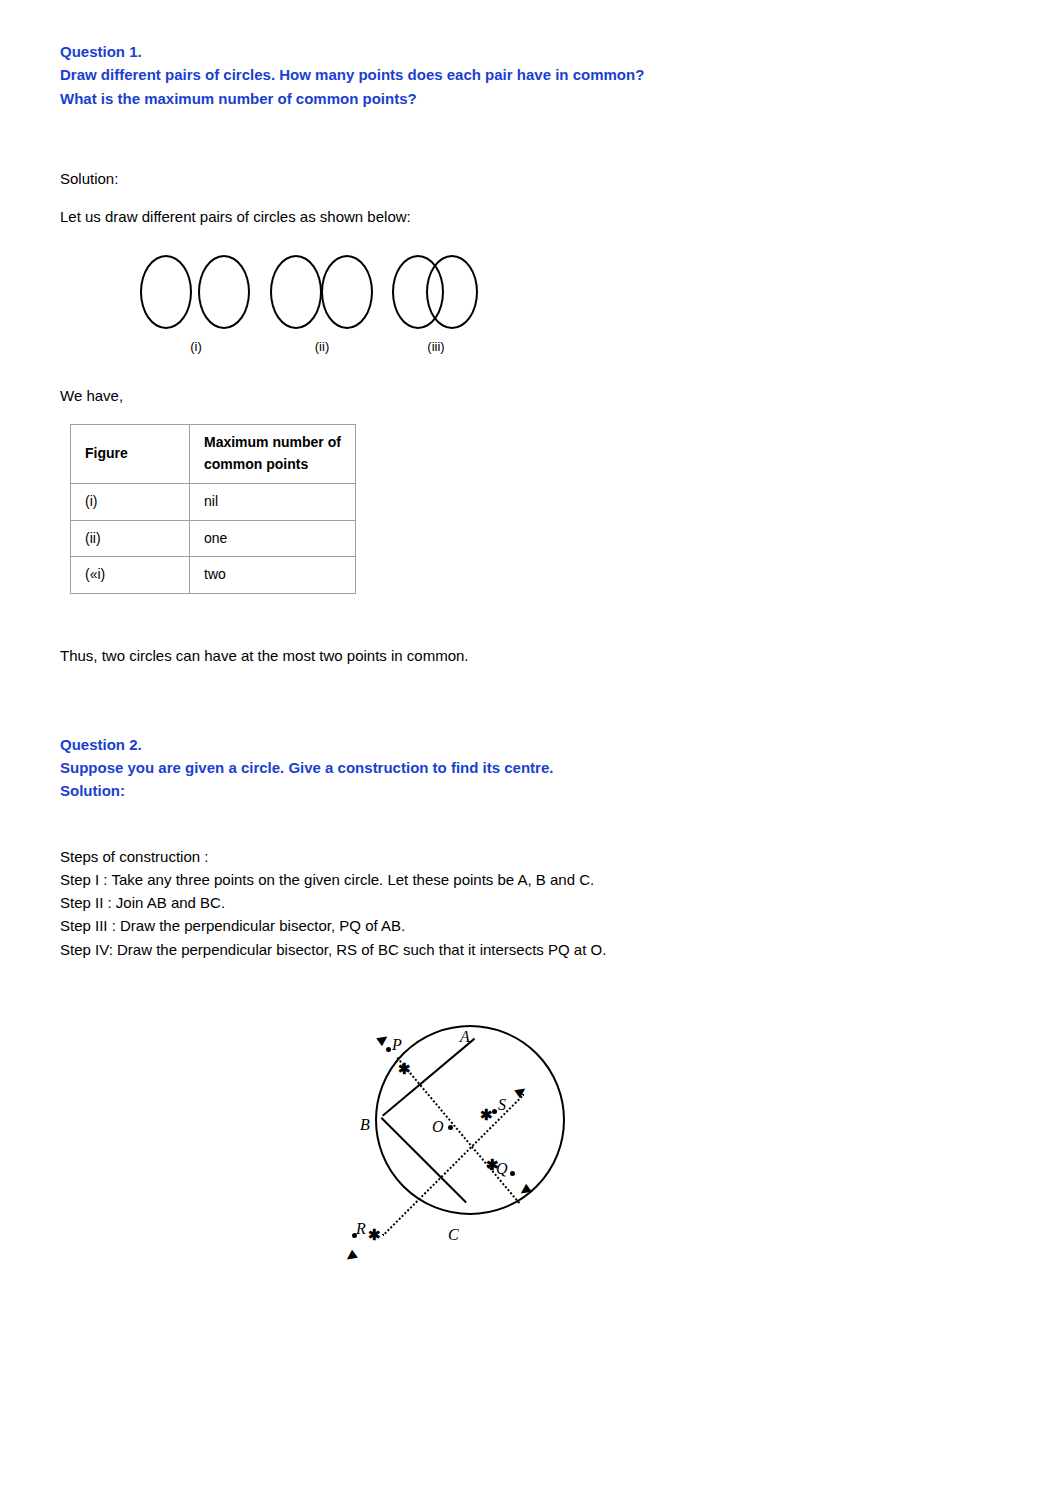Question 1.
Draw different pairs of circles. How many points does each pair have in common?
What is the maximum number of common points?
Solution:
Let us draw different pairs of circles as shown below:
(i)
(ii)
(iii)
We have,
| Figure | Maximum number of common points |
| --- | --- |
| (i) | nil |
| (ii) | one |
| («i) | two |
Thus, two circles can have at the most two points in common.
Question 2.
Suppose you are given a circle. Give a construction to find its centre.
Solution:
Steps of construction :
Step I : Take any three points on the given circle. Let these points be A, B and C.
Step II : Join AB and BC.
Step III : Draw the perpendicular bisector, PQ of AB.
Step IV: Draw the perpendicular bisector, RS of BC such that it intersects PQ at O.
P A S B O Q R C ✱ ✱ ✱ ✱ ▶ ▶ ▶ ▶